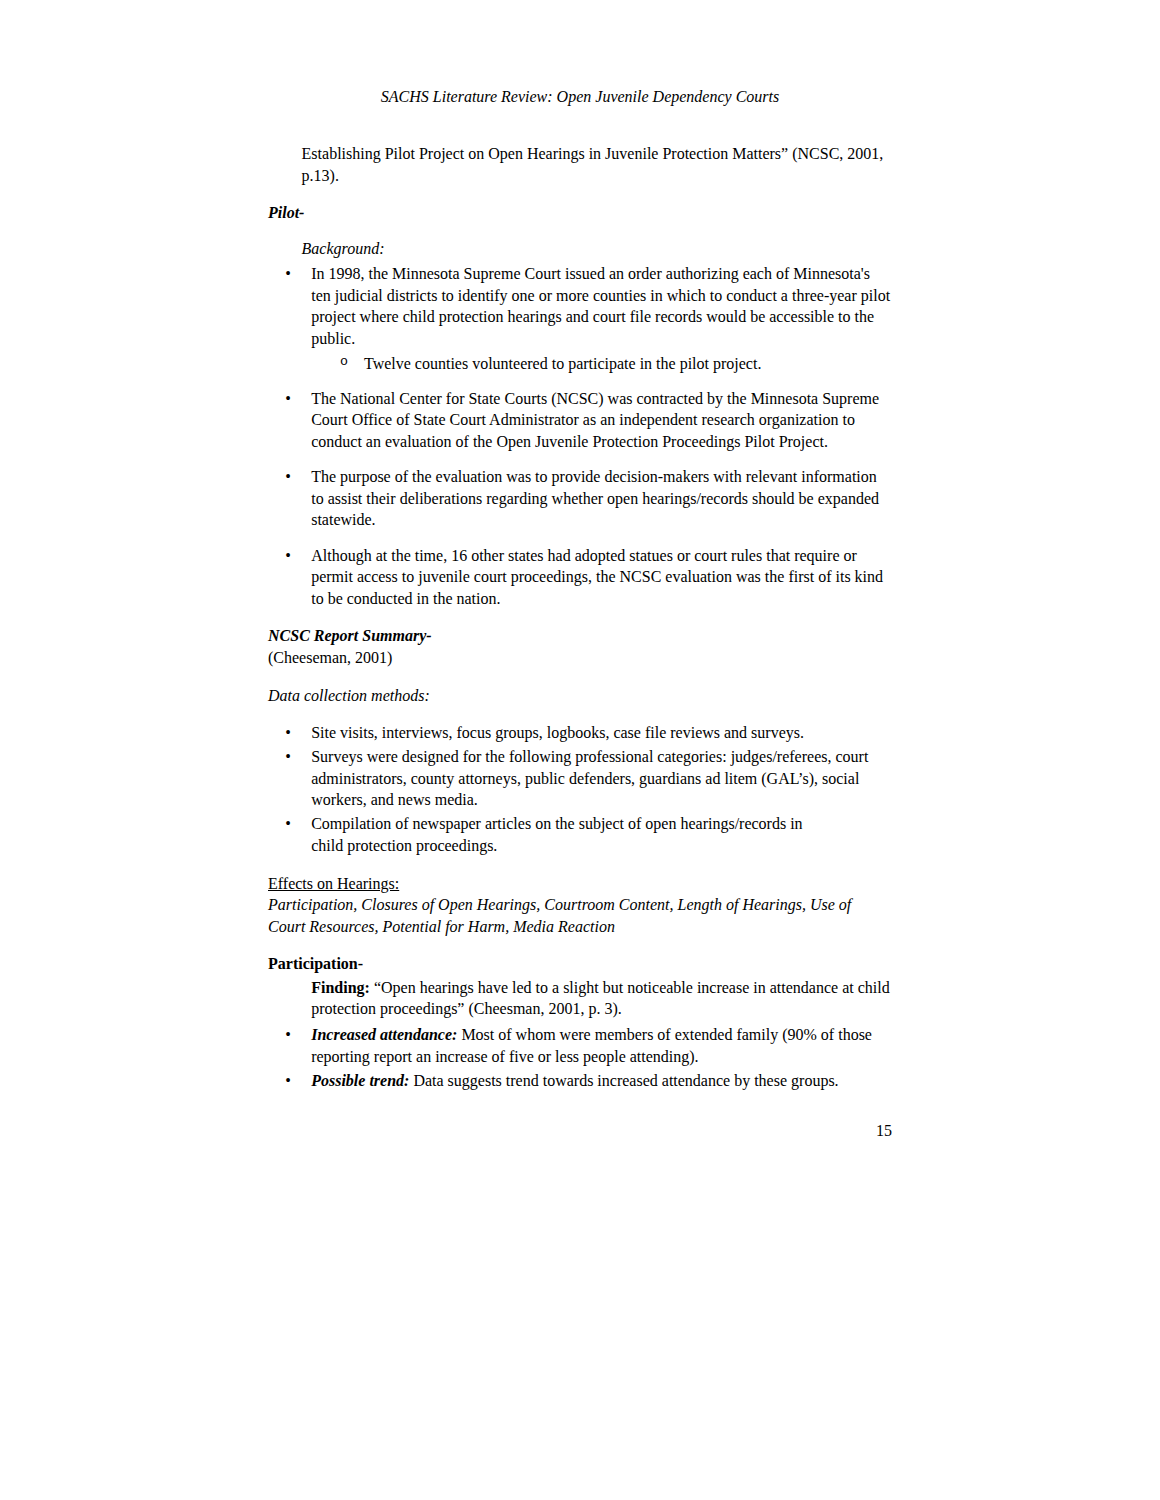SACHS Literature Review: Open Juvenile Dependency Courts
Establishing Pilot Project on Open Hearings in Juvenile Protection Matters” (NCSC, 2001, p.13).
Pilot-
Background:
In 1998, the Minnesota Supreme Court issued an order authorizing each of Minnesota's ten judicial districts to identify one or more counties in which to conduct a three-year pilot project where child protection hearings and court file records would be accessible to the public.
Twelve counties volunteered to participate in the pilot project.
The National Center for State Courts (NCSC) was contracted by the Minnesota Supreme Court Office of State Court Administrator as an independent research organization to conduct an evaluation of the Open Juvenile Protection Proceedings Pilot Project.
The purpose of the evaluation was to provide decision-makers with relevant information to assist their deliberations regarding whether open hearings/records should be expanded statewide.
Although at the time, 16 other states had adopted statues or court rules that require or permit access to juvenile court proceedings, the NCSC evaluation was the first of its kind to be conducted in the nation.
NCSC Report Summary-
(Cheeseman, 2001)
Data collection methods:
Site visits, interviews, focus groups, logbooks, case file reviews and surveys.
Surveys were designed for the following professional categories: judges/referees, court administrators, county attorneys, public defenders, guardians ad litem (GAL’s), social workers, and news media.
Compilation of newspaper articles on the subject of open hearings/records in
child protection proceedings.
Effects on Hearings:
Participation, Closures of Open Hearings, Courtroom Content, Length of Hearings, Use of Court Resources, Potential for Harm, Media Reaction
Participation-
Finding: “Open hearings have led to a slight but noticeable increase in attendance at child protection proceedings” (Cheesman, 2001, p. 3).
Increased attendance: Most of whom were members of extended family (90% of those reporting report an increase of five or less people attending).
Possible trend: Data suggests trend towards increased attendance by these groups.
15